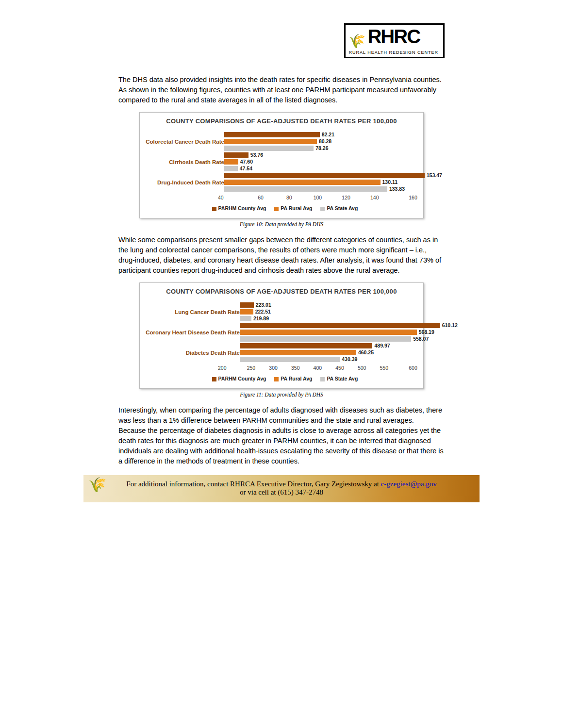🌾RHRC
RURAL HEALTH REDESIGN CENTER
The DHS data also provided insights into the death rates for specific diseases in Pennsylvania counties. As shown in the following figures, counties with at least one PARHM participant measured unfavorably compared to the rural and state averages in all of the listed diagnoses.
COUNTY COMPARISONS OF AGE-ADJUSTED DEATH RATES PER 100,000
| Colorectal Cancer Death Rate | 82.21 80.28 78.26 |
| Cirrhosis Death Rate | 53.76 47.60 47.54 |
| Drug-Induced Death Rate | 153.47 130.11 133.83 |
406080100120140160
PARHM County Avg PA Rural Avg PA State Avg
Figure 10: Data provided by PA DHS
While some comparisons present smaller gaps between the different categories of counties, such as in the lung and colorectal cancer comparisons, the results of others were much more significant – i.e., drug-induced, diabetes, and coronary heart disease death rates. After analysis, it was found that 73% of participant counties report drug-induced and cirrhosis death rates above the rural average.
COUNTY COMPARISONS OF AGE-ADJUSTED DEATH RATES PER 100,000
| Lung Cancer Death Rate | 223.01 222.51 219.89 |
| Coronary Heart Disease Death Rate | 610.12 568.19 558.07 |
| Diabetes Death Rate | 489.97 460.25 430.39 |
200250300350400450500550600
PARHM County Avg PA Rural Avg PA State Avg
Figure 11: Data provided by PA DHS
Interestingly, when comparing the percentage of adults diagnosed with diseases such as diabetes, there was less than a 1% difference between PARHM communities and the state and rural averages. Because the percentage of diabetes diagnosis in adults is close to average across all categories yet the death rates for this diagnosis are much greater in PARHM counties, it can be inferred that diagnosed individuals are dealing with additional health-issues escalating the severity of this disease or that there is a difference in the methods of treatment in these counties.
🌾 For additional information, contact RHRCA Executive Director, Gary Zegiestowsky at c-gzegiest@pa.gov
or via cell at (615) 347-2748